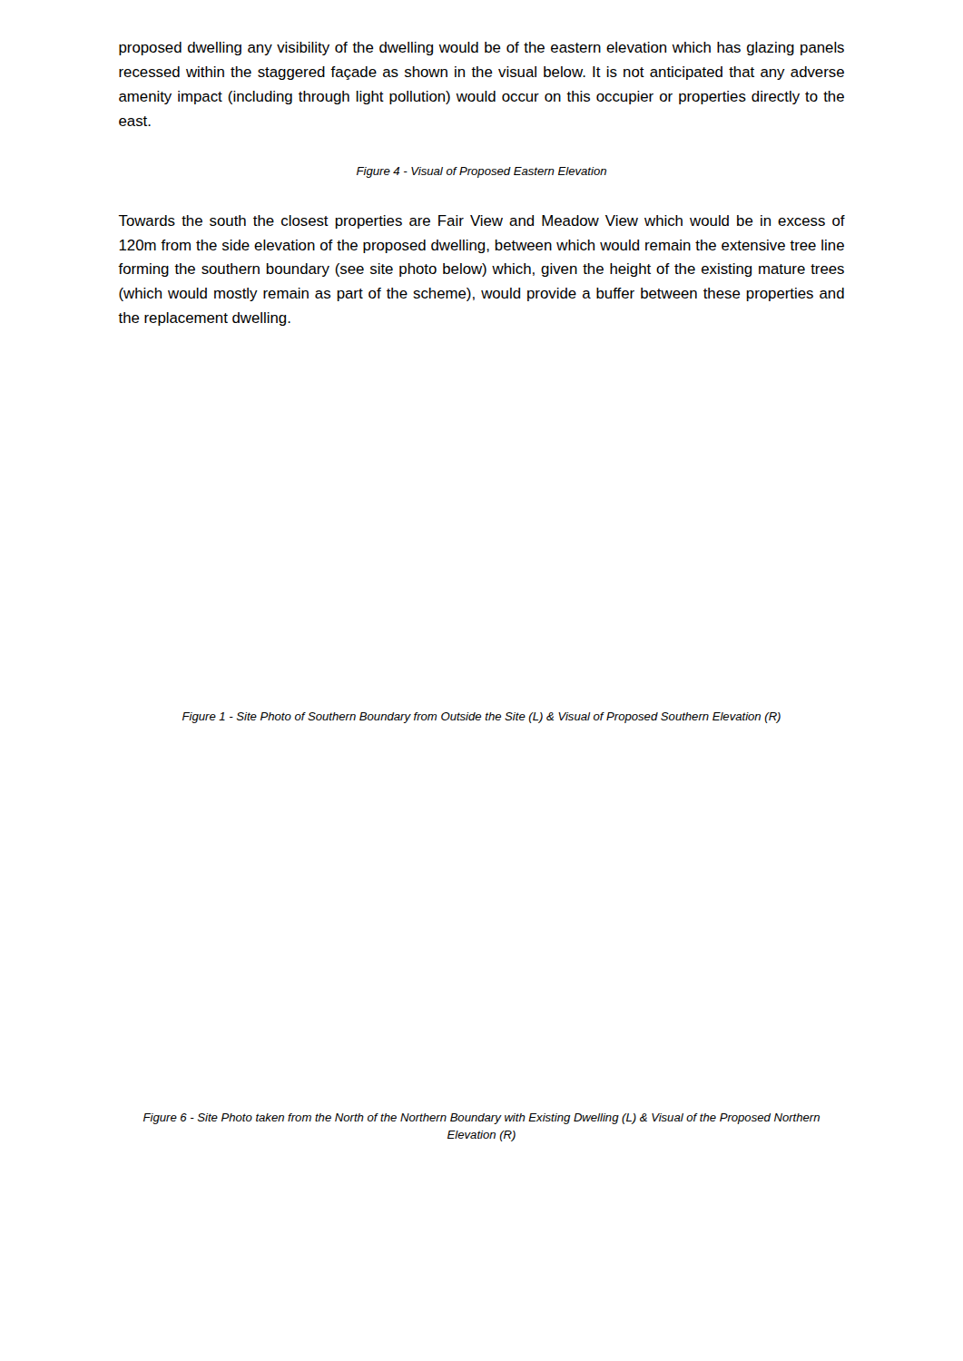proposed dwelling any visibility of the dwelling would be of the eastern elevation which has glazing panels recessed within the staggered façade as shown in the visual below. It is not anticipated that any adverse amenity impact (including through light pollution) would occur on this occupier or properties directly to the east.
Figure 4 - Visual of Proposed Eastern Elevation
Towards the south the closest properties are Fair View and Meadow View which would be in excess of 120m from the side elevation of the proposed dwelling, between which would remain the extensive tree line forming the southern boundary (see site photo below) which, given the height of the existing mature trees (which would mostly remain as part of the scheme), would provide a buffer between these properties and the replacement dwelling.
Figure 1 - Site Photo of Southern Boundary from Outside the Site (L) & Visual of Proposed Southern Elevation (R)
Figure 6 - Site Photo taken from the North of the Northern Boundary with Existing Dwelling (L) & Visual of the Proposed Northern Elevation (R)